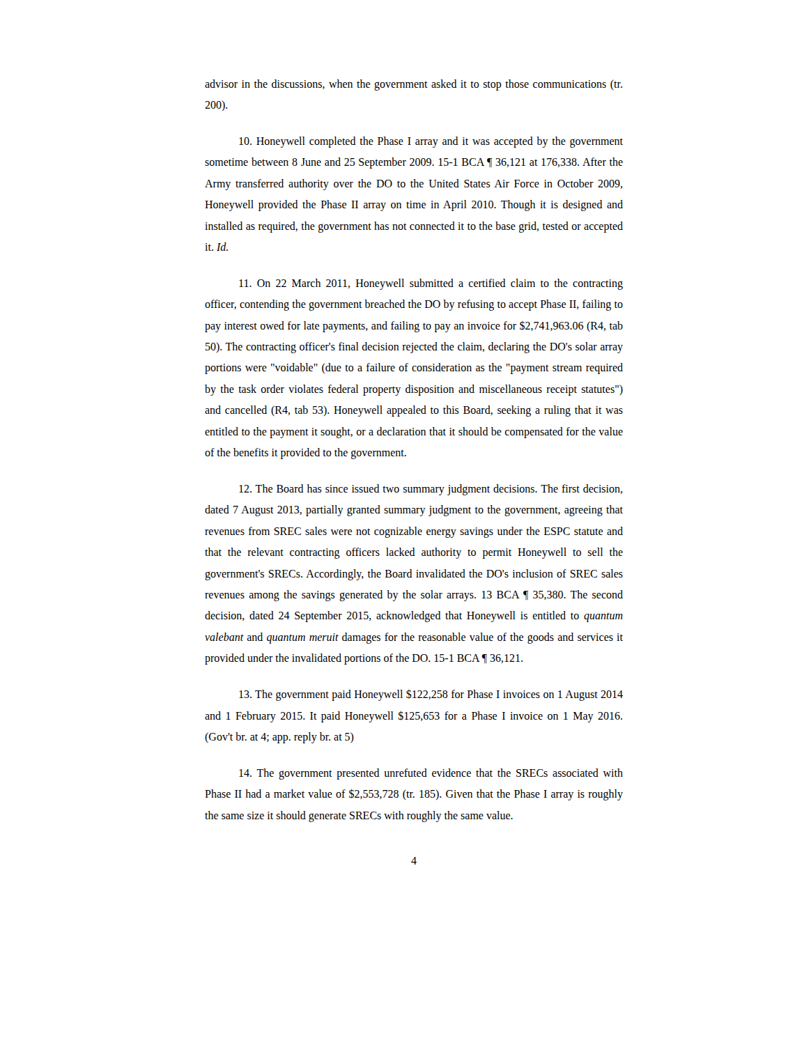advisor in the discussions, when the government asked it to stop those communications (tr. 200).
10. Honeywell completed the Phase I array and it was accepted by the government sometime between 8 June and 25 September 2009. 15-1 BCA ¶ 36,121 at 176,338. After the Army transferred authority over the DO to the United States Air Force in October 2009, Honeywell provided the Phase II array on time in April 2010. Though it is designed and installed as required, the government has not connected it to the base grid, tested or accepted it. Id.
11. On 22 March 2011, Honeywell submitted a certified claim to the contracting officer, contending the government breached the DO by refusing to accept Phase II, failing to pay interest owed for late payments, and failing to pay an invoice for $2,741,963.06 (R4, tab 50). The contracting officer's final decision rejected the claim, declaring the DO's solar array portions were "voidable" (due to a failure of consideration as the "payment stream required by the task order violates federal property disposition and miscellaneous receipt statutes") and cancelled (R4, tab 53). Honeywell appealed to this Board, seeking a ruling that it was entitled to the payment it sought, or a declaration that it should be compensated for the value of the benefits it provided to the government.
12. The Board has since issued two summary judgment decisions. The first decision, dated 7 August 2013, partially granted summary judgment to the government, agreeing that revenues from SREC sales were not cognizable energy savings under the ESPC statute and that the relevant contracting officers lacked authority to permit Honeywell to sell the government's SRECs. Accordingly, the Board invalidated the DO's inclusion of SREC sales revenues among the savings generated by the solar arrays. 13 BCA ¶ 35,380. The second decision, dated 24 September 2015, acknowledged that Honeywell is entitled to quantum valebant and quantum meruit damages for the reasonable value of the goods and services it provided under the invalidated portions of the DO. 15-1 BCA ¶ 36,121.
13. The government paid Honeywell $122,258 for Phase I invoices on 1 August 2014 and 1 February 2015. It paid Honeywell $125,653 for a Phase I invoice on 1 May 2016. (Gov't br. at 4; app. reply br. at 5)
14. The government presented unrefuted evidence that the SRECs associated with Phase II had a market value of $2,553,728 (tr. 185). Given that the Phase I array is roughly the same size it should generate SRECs with roughly the same value.
4